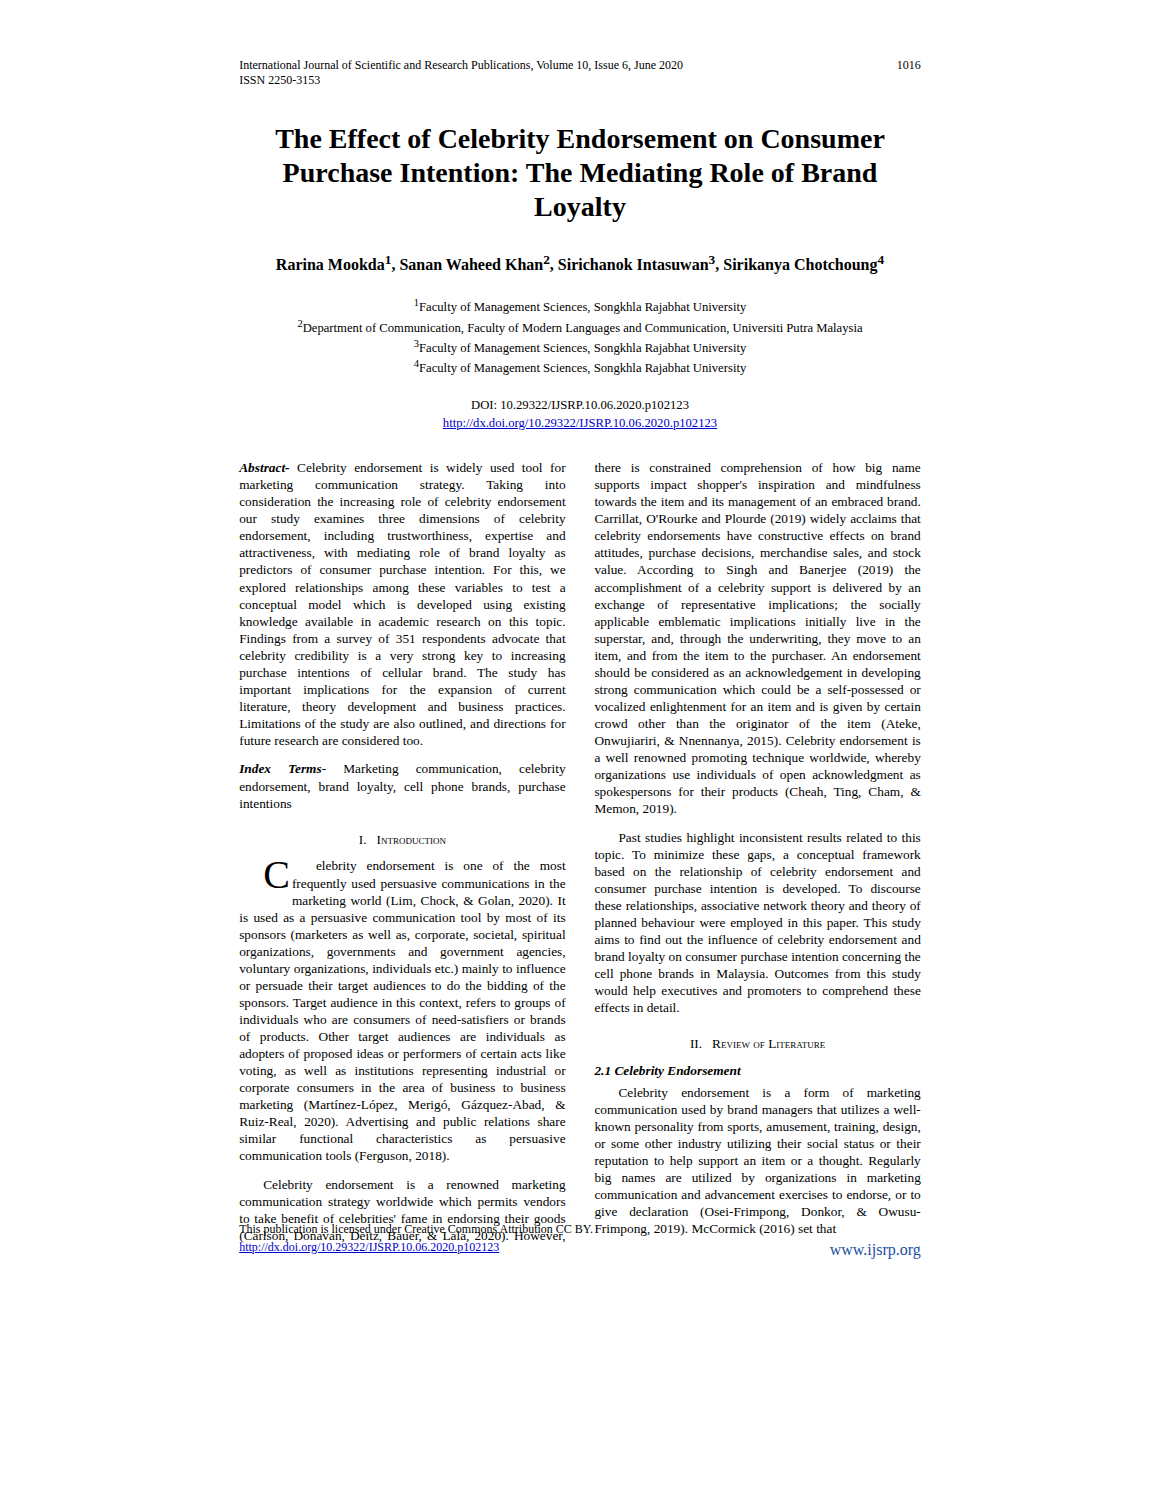International Journal of Scientific and Research Publications, Volume 10, Issue 6, June 2020
ISSN 2250-3153
1016
The Effect of Celebrity Endorsement on Consumer Purchase Intention: The Mediating Role of Brand Loyalty
Rarina Mookda1, Sanan Waheed Khan2, Sirichanok Intasuwan3, Sirikanya Chotchoung4
1Faculty of Management Sciences, Songkhla Rajabhat University
2Department of Communication, Faculty of Modern Languages and Communication, Universiti Putra Malaysia
3Faculty of Management Sciences, Songkhla Rajabhat University
4Faculty of Management Sciences, Songkhla Rajabhat University
DOI: 10.29322/IJSRP.10.06.2020.p102123
http://dx.doi.org/10.29322/IJSRP.10.06.2020.p102123
Abstract- Celebrity endorsement is widely used tool for marketing communication strategy. Taking into consideration the increasing role of celebrity endorsement our study examines three dimensions of celebrity endorsement, including trustworthiness, expertise and attractiveness, with mediating role of brand loyalty as predictors of consumer purchase intention. For this, we explored relationships among these variables to test a conceptual model which is developed using existing knowledge available in academic research on this topic. Findings from a survey of 351 respondents advocate that celebrity credibility is a very strong key to increasing purchase intentions of cellular brand. The study has important implications for the expansion of current literature, theory development and business practices. Limitations of the study are also outlined, and directions for future research are considered too.
Index Terms- Marketing communication, celebrity endorsement, brand loyalty, cell phone brands, purchase intentions
I. Introduction
Celebrity endorsement is one of the most frequently used persuasive communications in the marketing world (Lim, Chock, & Golan, 2020). It is used as a persuasive communication tool by most of its sponsors (marketers as well as, corporate, societal, spiritual organizations, governments and government agencies, voluntary organizations, individuals etc.) mainly to influence or persuade their target audiences to do the bidding of the sponsors. Target audience in this context, refers to groups of individuals who are consumers of need-satisfiers or brands of products. Other target audiences are individuals as adopters of proposed ideas or performers of certain acts like voting, as well as institutions representing industrial or corporate consumers in the area of business to business marketing (Martínez-López, Merigó, Gázquez-Abad, & Ruiz-Real, 2020). Advertising and public relations share similar functional characteristics as persuasive communication tools (Ferguson, 2018).
Celebrity endorsement is a renowned marketing communication strategy worldwide which permits vendors to take benefit of celebrities' fame in endorsing their goods (Carlson, Donavan, Deitz, Bauer, & Lala, 2020). However, there is constrained comprehension of how big name supports impact shopper's inspiration and mindfulness towards the item and its management of an embraced brand. Carrillat, O'Rourke and Plourde (2019) widely acclaims that celebrity endorsements have constructive effects on brand attitudes, purchase decisions, merchandise sales, and stock value. According to Singh and Banerjee (2019) the accomplishment of a celebrity support is delivered by an exchange of representative implications; the socially applicable emblematic implications initially live in the superstar, and, through the underwriting, they move to an item, and from the item to the purchaser. An endorsement should be considered as an acknowledgement in developing strong communication which could be a self-possessed or vocalized enlightenment for an item and is given by certain crowd other than the originator of the item (Ateke, Onwujiariri, & Nnennanya, 2015). Celebrity endorsement is a well renowned promoting technique worldwide, whereby organizations use individuals of open acknowledgment as spokespersons for their products (Cheah, Ting, Cham, & Memon, 2019).
Past studies highlight inconsistent results related to this topic. To minimize these gaps, a conceptual framework based on the relationship of celebrity endorsement and consumer purchase intention is developed. To discourse these relationships, associative network theory and theory of planned behaviour were employed in this paper. This study aims to find out the influence of celebrity endorsement and brand loyalty on consumer purchase intention concerning the cell phone brands in Malaysia. Outcomes from this study would help executives and promoters to comprehend these effects in detail.
II. Review of Literature
2.1 Celebrity Endorsement
Celebrity endorsement is a form of marketing communication used by brand managers that utilizes a well-known personality from sports, amusement, training, design, or some other industry utilizing their social status or their reputation to help support an item or a thought. Regularly big names are utilized by organizations in marketing communication and advancement exercises to endorse, or to give declaration (Osei-Frimpong, Donkor, & Owusu-Frimpong, 2019). McCormick (2016) set that
This publication is licensed under Creative Commons Attribution CC BY.
http://dx.doi.org/10.29322/IJSRP.10.06.2020.p102123
www.ijsrp.org